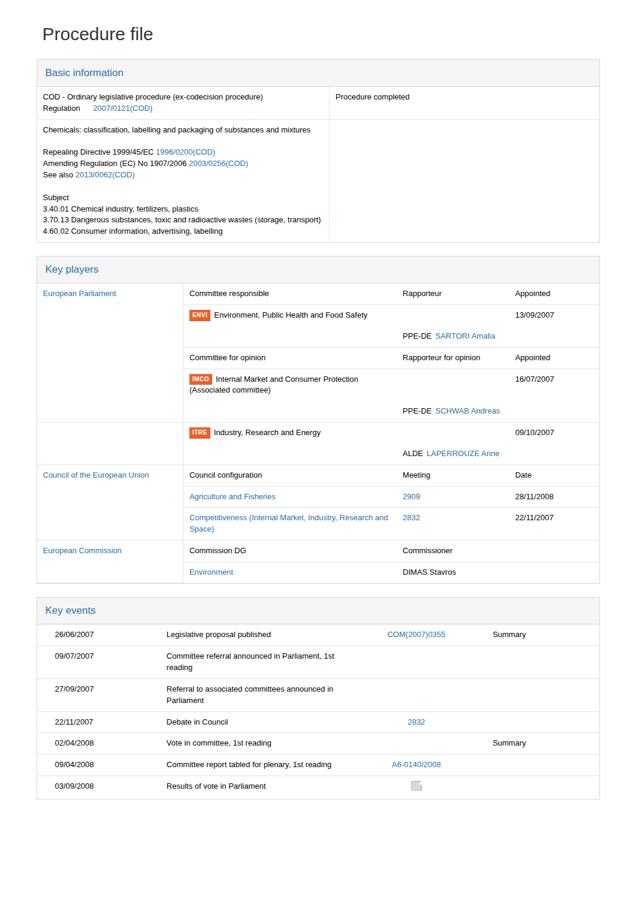Procedure file
Basic information
| COD - Ordinary legislative procedure (ex-codecision procedure) Regulation 2007/0121(COD) | Procedure completed |
| Chemicals: classification, labelling and packaging of substances and mixtures Repealing Directive 1999/45/EC 1996/0200(COD) Amending Regulation (EC) No 1907/2006 2003/0256(COD) See also 2013/0062(COD) Subject 3.40.01 Chemical industry, fertilizers, plastics 3.70.13 Dangerous substances, toxic and radioactive wastes (storage, transport) 4.60.02 Consumer information, advertising, labelling | |
Key players
| European Parliament | Committee responsible | Rapporteur | Appointed |
| ENVI Environment, Public Health and Food Safety | | 13/09/2007 |
| | PPE-DE SARTORI Amalia | |
| Committee for opinion | Rapporteur for opinion | Appointed |
| IMCO Internal Market and Consumer Protection (Associated committee) | | 16/07/2007 |
| | PPE-DE SCHWAB Andreas | |
| | ITRE Industry, Research and Energy | | 09/10/2007 |
| | | ALDE LAPERROUZE Anne | |
| Council of the European Union | Council configuration | Meeting | Date |
| Agriculture and Fisheries | 2909 | 28/11/2008 |
| Competitiveness (Internal Market, Industry, Research and Space) | 2832 | 22/11/2007 |
| European Commission | Commission DG | Commissioner | |
| Environment | DIMAS Stavros | |
Key events
| 26/06/2007 | Legislative proposal published | COM(2007)0355 | Summary |
| 09/07/2007 | Committee referral announced in Parliament, 1st reading | | |
| 27/09/2007 | Referral to associated committees announced in Parliament | | |
| 22/11/2007 | Debate in Council | 2832 | |
| 02/04/2008 | Vote in committee, 1st reading | | Summary |
| 09/04/2008 | Committee report tabled for plenary, 1st reading | A6-0140/2008 | |
| 03/09/2008 | Results of vote in Parliament | | |